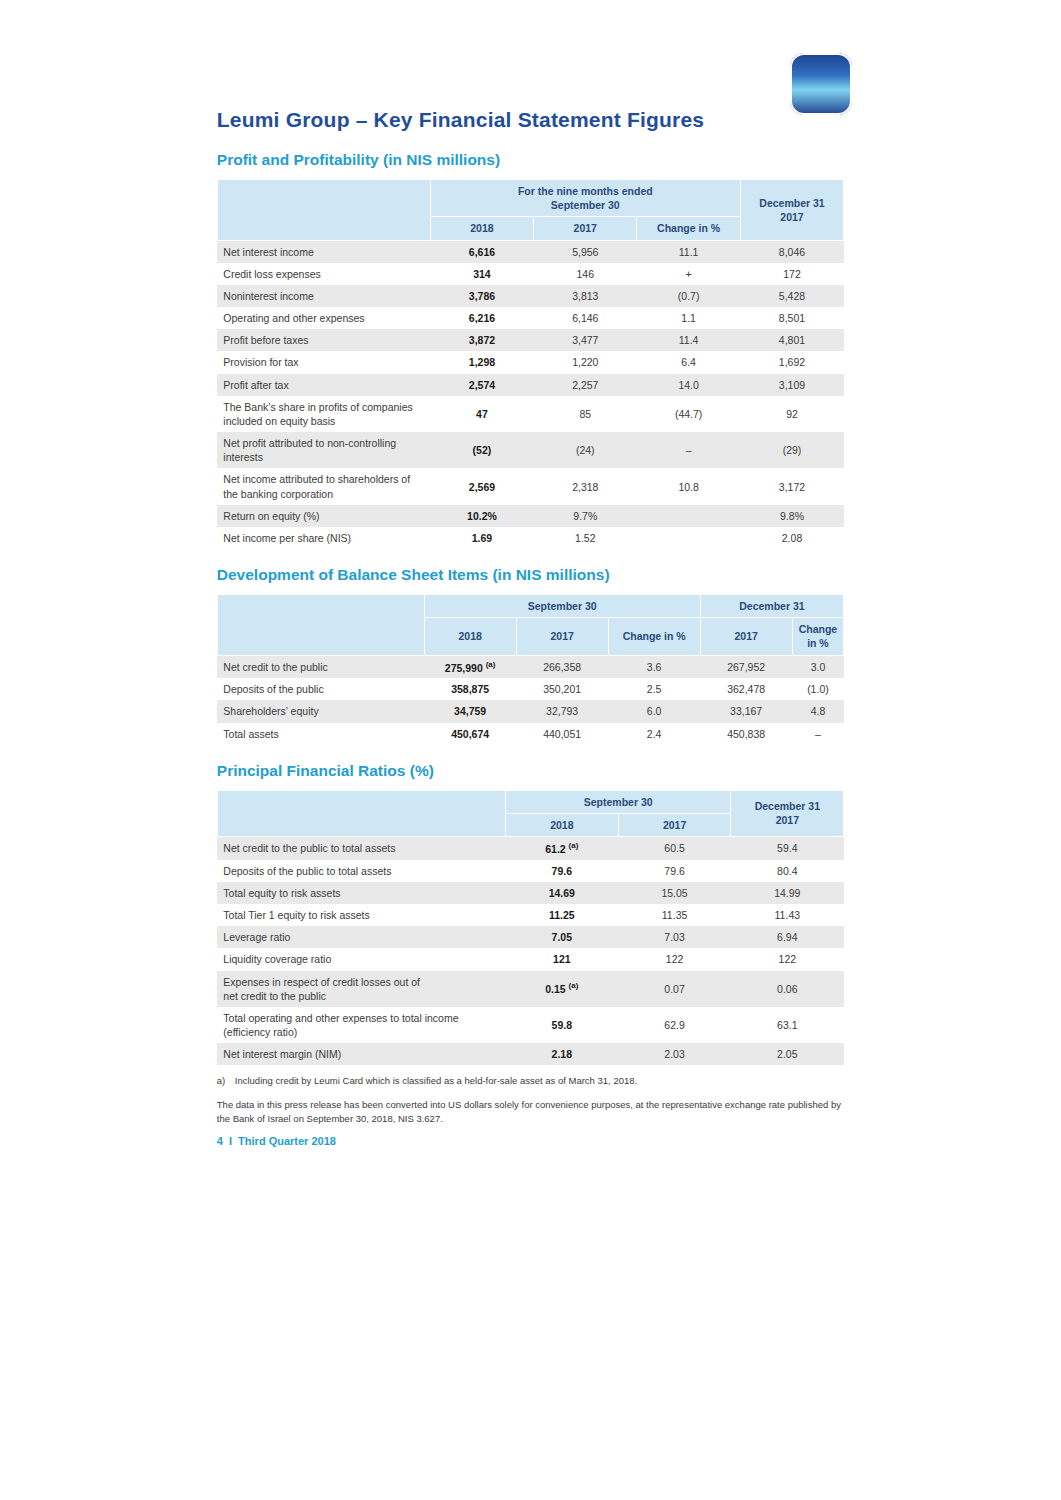Leumi Group – Key Financial Statement Figures
Profit and Profitability (in NIS millions)
| | For the nine months ended September 30 | December 31 2017 |
| --- | --- | --- |
| 2018 | 2017 | Change in % |
| Net interest income | 6,616 | 5,956 | 11.1 | 8,046 |
| Credit loss expenses | 314 | 146 | + | 172 |
| Noninterest income | 3,786 | 3,813 | (0.7) | 5,428 |
| Operating and other expenses | 6,216 | 6,146 | 1.1 | 8,501 |
| Profit before taxes | 3,872 | 3,477 | 11.4 | 4,801 |
| Provision for tax | 1,298 | 1,220 | 6.4 | 1,692 |
| Profit after tax | 2,574 | 2,257 | 14.0 | 3,109 |
| The Bank’s share in profits of companies included on equity basis | 47 | 85 | (44.7) | 92 |
| Net profit attributed to non-controlling interests | (52) | (24) | – | (29) |
| Net income attributed to shareholders of the banking corporation | 2,569 | 2,318 | 10.8 | 3,172 |
| Return on equity (%) | 10.2% | 9.7% | | 9.8% |
| Net income per share (NIS) | 1.69 | 1.52 | | 2.08 |
Development of Balance Sheet Items (in NIS millions)
| | September 30 | December 31 |
| --- | --- | --- |
| 2018 | 2017 | Change in % | 2017 | Change in % |
| Net credit to the public | 275,990 (a) | 266,358 | 3.6 | 267,952 | 3.0 |
| Deposits of the public | 358,875 | 350,201 | 2.5 | 362,478 | (1.0) |
| Shareholders’ equity | 34,759 | 32,793 | 6.0 | 33,167 | 4.8 |
| Total assets | 450,674 | 440,051 | 2.4 | 450,838 | – |
Principal Financial Ratios (%)
| | September 30 | December 31 2017 |
| --- | --- | --- |
| 2018 | 2017 |
| Net credit to the public to total assets | 61.2 (a) | 60.5 | 59.4 |
| Deposits of the public to total assets | 79.6 | 79.6 | 80.4 |
| Total equity to risk assets | 14.69 | 15.05 | 14.99 |
| Total Tier 1 equity to risk assets | 11.25 | 11.35 | 11.43 |
| Leverage ratio | 7.05 | 7.03 | 6.94 |
| Liquidity coverage ratio | 121 | 122 | 122 |
| Expenses in respect of credit losses out of net credit to the public | 0.15 (a) | 0.07 | 0.06 |
| Total operating and other expenses to total income (efficiency ratio) | 59.8 | 62.9 | 63.1 |
| Net interest margin (NIM) | 2.18 | 2.03 | 2.05 |
a) Including credit by Leumi Card which is classified as a held-for-sale asset as of March 31, 2018.
The data in this press release has been converted into US dollars solely for convenience purposes, at the representative exchange rate published by the Bank of Israel on September 30, 2018, NIS 3.627.
4 I Third Quarter 2018